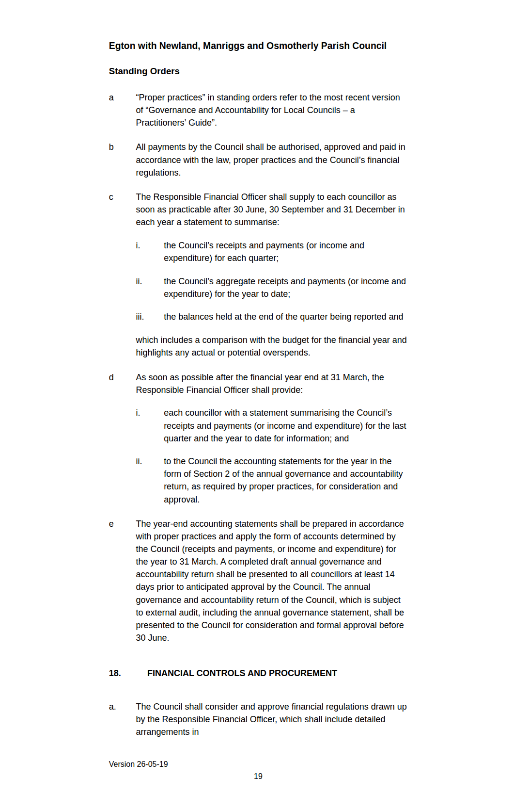Egton with Newland, Manriggs and Osmotherly Parish Council
Standing Orders
a “Proper practices” in standing orders refer to the most recent version of “Governance and Accountability for Local Councils – a Practitioners’ Guide”.
b All payments by the Council shall be authorised, approved and paid in accordance with the law, proper practices and the Council’s financial regulations.
c The Responsible Financial Officer shall supply to each councillor as soon as practicable after 30 June, 30 September and 31 December in each year a statement to summarise:
i. the Council’s receipts and payments (or income and expenditure) for each quarter;
ii. the Council’s aggregate receipts and payments (or income and expenditure) for the year to date;
iii. the balances held at the end of the quarter being reported and
which includes a comparison with the budget for the financial year and highlights any actual or potential overspends.
d As soon as possible after the financial year end at 31 March, the Responsible Financial Officer shall provide:
i. each councillor with a statement summarising the Council’s receipts and payments (or income and expenditure) for the last quarter and the year to date for information; and
ii. to the Council the accounting statements for the year in the form of Section 2 of the annual governance and accountability return, as required by proper practices, for consideration and approval.
e The year-end accounting statements shall be prepared in accordance with proper practices and apply the form of accounts determined by the Council (receipts and payments, or income and expenditure) for the year to 31 March. A completed draft annual governance and accountability return shall be presented to all councillors at least 14 days prior to anticipated approval by the Council. The annual governance and accountability return of the Council, which is subject to external audit, including the annual governance statement, shall be presented to the Council for consideration and formal approval before 30 June.
18. FINANCIAL CONTROLS AND PROCUREMENT
a. The Council shall consider and approve financial regulations drawn up by the Responsible Financial Officer, which shall include detailed arrangements in
Version 26-05-19
19